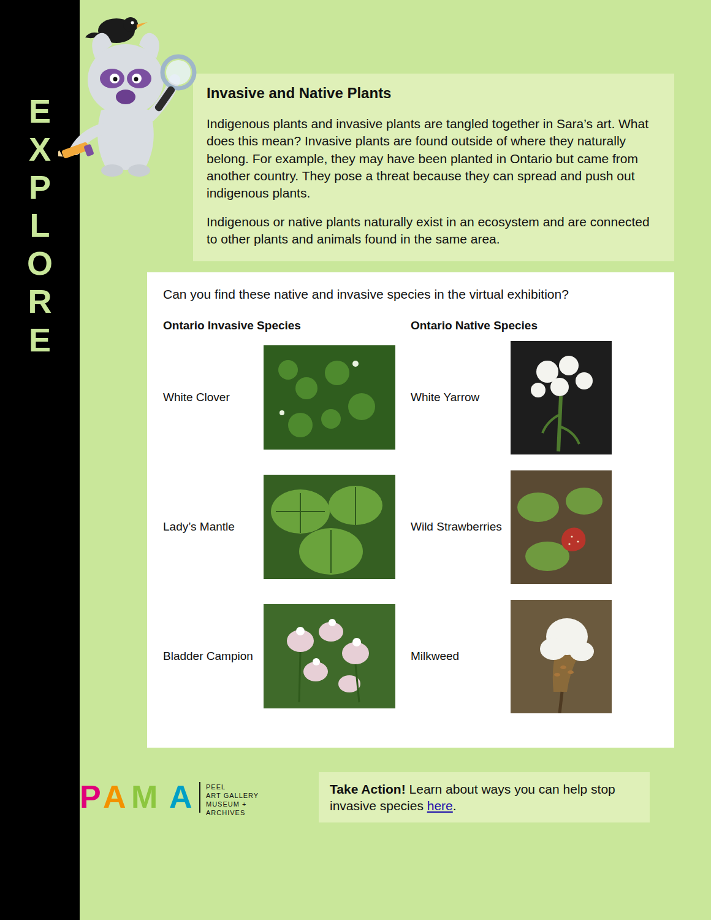EXPLORE
Invasive and Native Plants
Indigenous plants and invasive plants are tangled together in Sara’s art. What does this mean? Invasive plants are found outside of where they naturally belong. For example, they may have been planted in Ontario but came from another country. They pose a threat because they can spread and push out indigenous plants.
Indigenous or native plants naturally exist in an ecosystem and are connected to other plants and animals found in the same area.
Can you find these native and invasive species in the virtual exhibition?
| Ontario Invasive Species | Ontario Native Species |
| --- | --- |
| White Clover | | White Yarrow | |
| Lady’s Mantle | | Wild Strawberries | |
| Bladder Campion | | Milkweed | |
P A M A PEEL ART GALLERY MUSEUM + ARCHIVES
Take Action! Learn about ways you can help stop invasive species here.